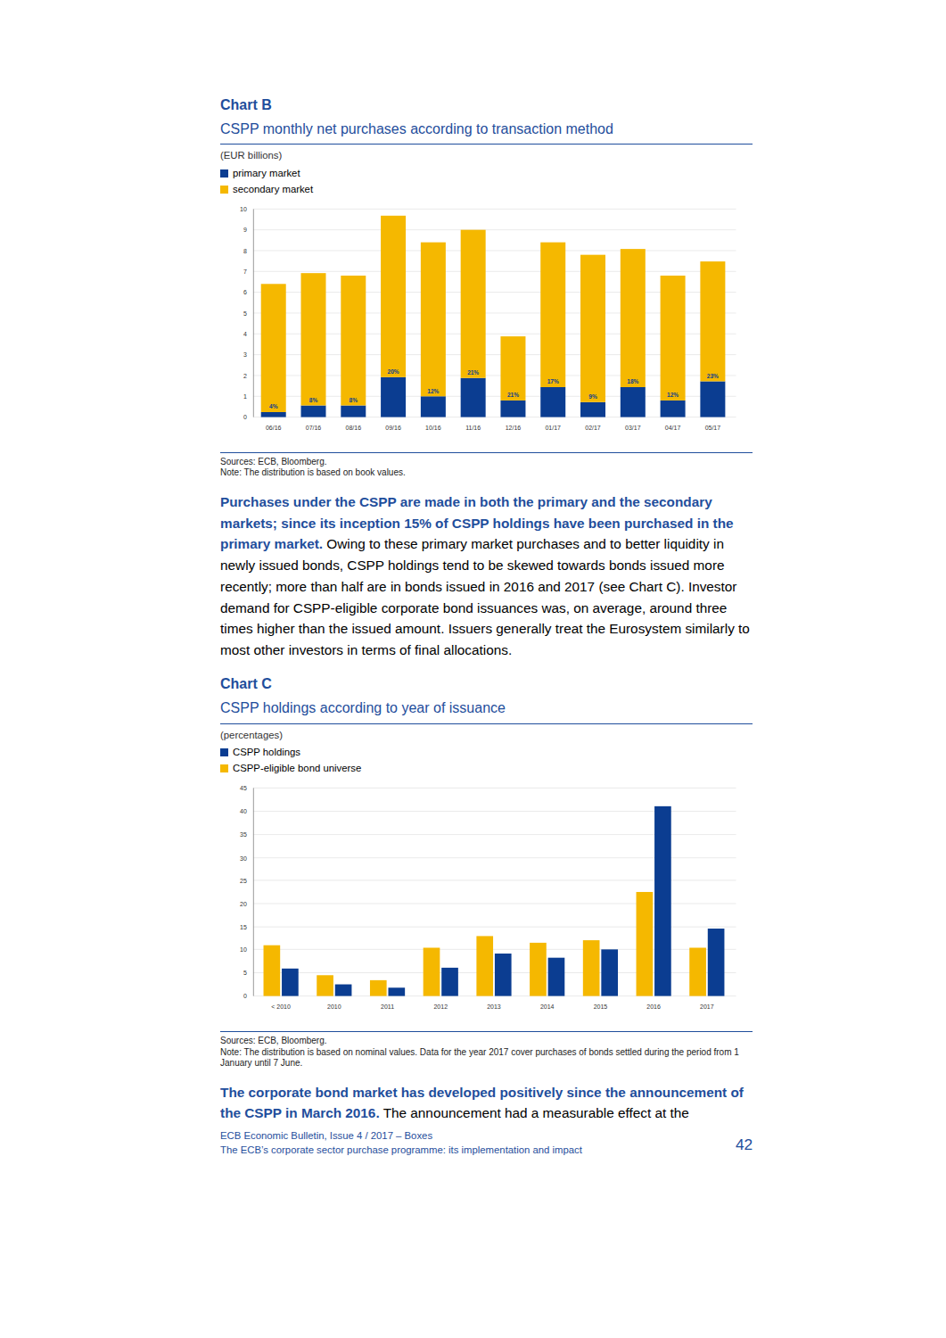Chart B
CSPP monthly net purchases according to transaction method
(EUR billions)
primary market
secondary market
0 1 2 3 4 5 6 7 8 9 10 4% 8% 8% 20% 12% 21% 21% 17% 9% 18% 12% 23% 06/16 07/16 08/16 09/16 10/16 11/16 12/16 01/17 02/17 03/17 04/17 05/17
Sources: ECB, Bloomberg.
Note: The distribution is based on book values.
Purchases under the CSPP are made in both the primary and the secondary markets; since its inception 15% of CSPP holdings have been purchased in the primary market. Owing to these primary market purchases and to better liquidity in newly issued bonds, CSPP holdings tend to be skewed towards bonds issued more recently; more than half are in bonds issued in 2016 and 2017 (see Chart C). Investor demand for CSPP-eligible corporate bond issuances was, on average, around three times higher than the issued amount. Issuers generally treat the Eurosystem similarly to most other investors in terms of final allocations.
Chart C
CSPP holdings according to year of issuance
(percentages)
CSPP holdings
CSPP-eligible bond universe
0 5 10 15 20 25 30 35 40 45 < 2010 2010 2011 2012 2013 2014 2015 2016 2017
Sources: ECB, Bloomberg.
Note: The distribution is based on nominal values. Data for the year 2017 cover purchases of bonds settled during the period from 1 January until 7 June.
The corporate bond market has developed positively since the announcement of the CSPP in March 2016. The announcement had a measurable effect at the
ECB Economic Bulletin, Issue 4 / 2017 – Boxes
The ECB’s corporate sector purchase programme: its implementation and impact
42